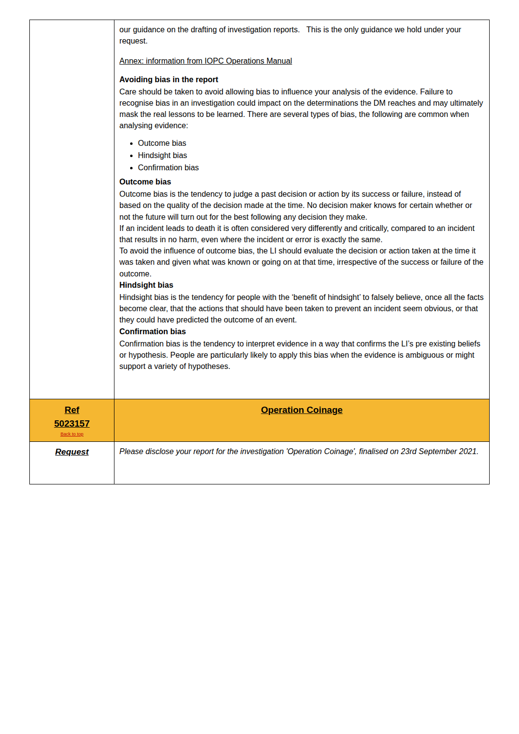| | our guidance on the drafting of investigation reports. This is the only guidance we hold under your request. Annex: information from IOPC Operations Manual Avoiding bias in the report Care should be taken to avoid allowing bias to influence your analysis of the evidence. Failure to recognise bias in an investigation could impact on the determinations the DM reaches and may ultimately mask the real lessons to be learned. There are several types of bias, the following are common when analysing evidence: Outcome bias Hindsight bias Confirmation bias Outcome bias Outcome bias is the tendency to judge a past decision or action by its success or failure, instead of based on the quality of the decision made at the time. No decision maker knows for certain whether or not the future will turn out for the best following any decision they make. If an incident leads to death it is often considered very differently and critically, compared to an incident that results in no harm, even where the incident or error is exactly the same. To avoid the influence of outcome bias, the LI should evaluate the decision or action taken at the time it was taken and given what was known or going on at that time, irrespective of the success or failure of the outcome. Hindsight bias Hindsight bias is the tendency for people with the ‘benefit of hindsight’ to falsely believe, once all the facts become clear, that the actions that should have been taken to prevent an incident seem obvious, or that they could have predicted the outcome of an event. Confirmation bias Confirmation bias is the tendency to interpret evidence in a way that confirms the LI’s pre existing beliefs or hypothesis. People are particularly likely to apply this bias when the evidence is ambiguous or might support a variety of hypotheses. |
| Ref 5023157 Back to top | Operation Coinage |
| Request | Please disclose your report for the investigation 'Operation Coinage', finalised on 23rd September 2021. |